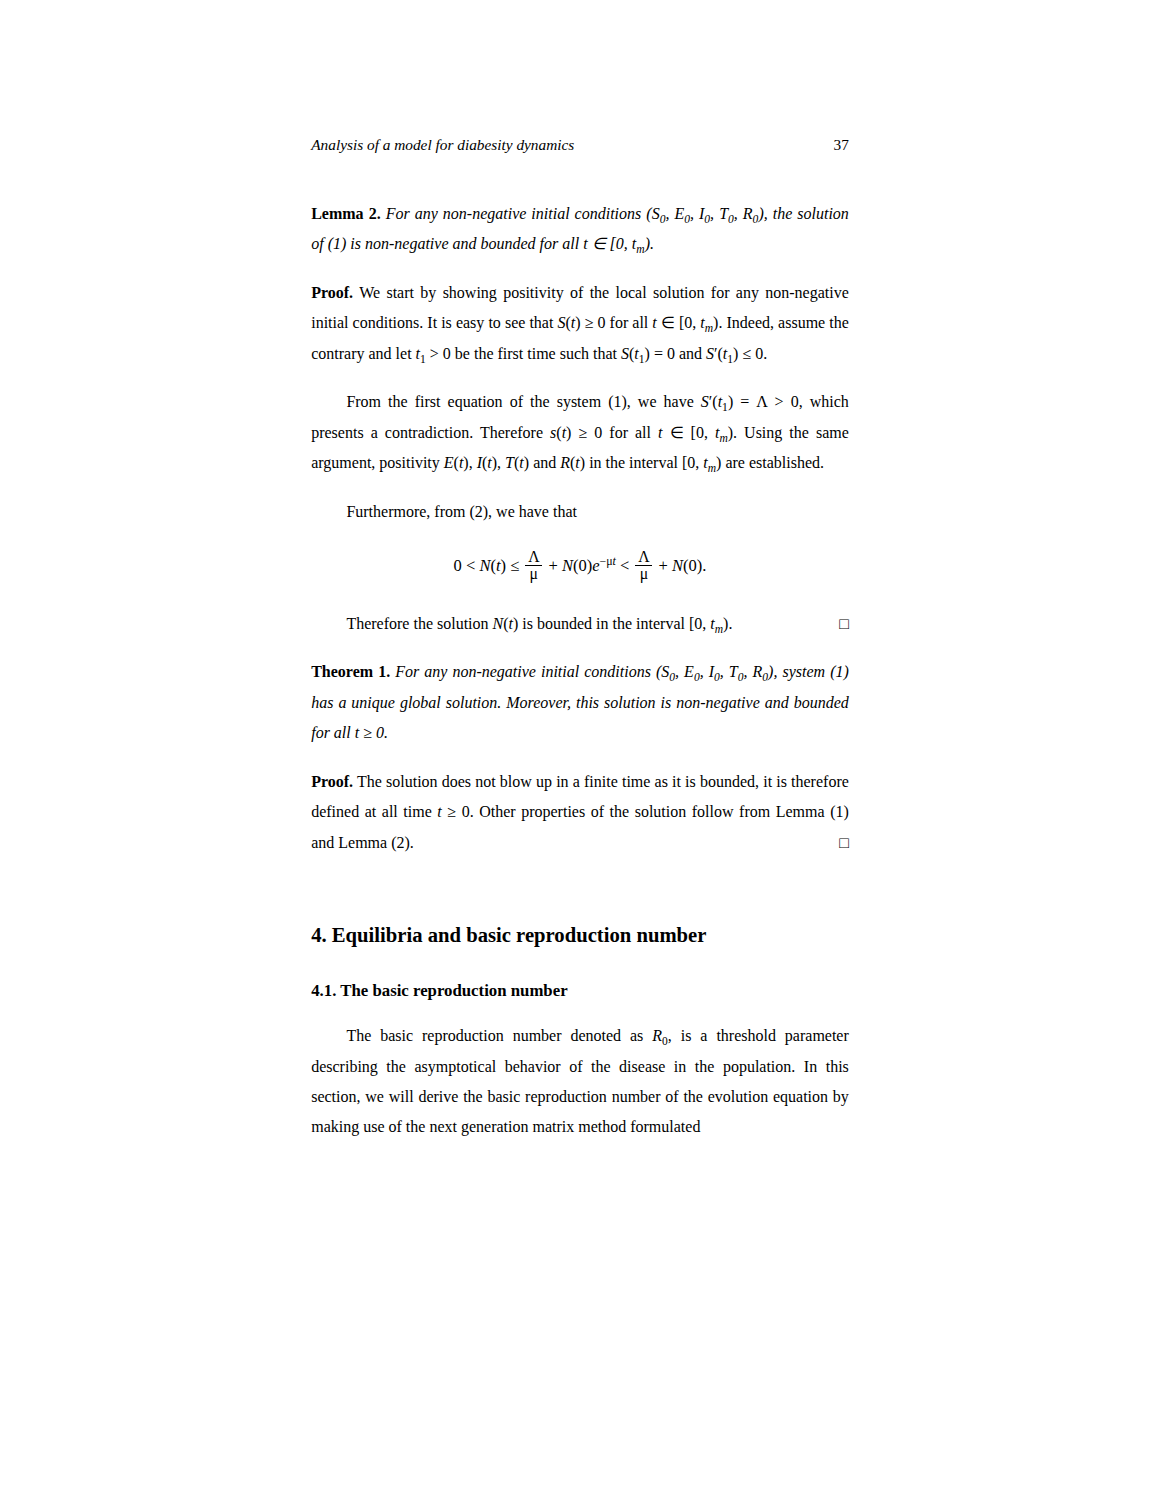Analysis of a model for diabesity dynamics 37
Lemma 2. For any non-negative initial conditions (S0, E0, I0, T0, R0), the solution of (1) is non-negative and bounded for all t ∈ [0, tm).
Proof. We start by showing positivity of the local solution for any non-negative initial conditions. It is easy to see that S(t) ≥ 0 for all t ∈ [0, tm). Indeed, assume the contrary and let t1 > 0 be the first time such that S(t1) = 0 and S′(t1) ≤ 0.
From the first equation of the system (1), we have S′(t1) = Λ > 0, which presents a contradiction. Therefore s(t) ≥ 0 for all t ∈ [0, tm). Using the same argument, positivity E(t), I(t), T(t) and R(t) in the interval [0, tm) are established.
Furthermore, from (2), we have that
0 < N(t) ≤ Λμ + N(0)e−μt < Λμ + N(0).
Therefore the solution N(t) is bounded in the interval [0, tm). □
Theorem 1. For any non-negative initial conditions (S0, E0, I0, T0, R0), system (1) has a unique global solution. Moreover, this solution is non-negative and bounded for all t ≥ 0.
Proof. The solution does not blow up in a finite time as it is bounded, it is therefore defined at all time t ≥ 0. Other properties of the solution follow from Lemma (1) and Lemma (2). □
4. Equilibria and basic reproduction number
4.1. The basic reproduction number
The basic reproduction number denoted as R0, is a threshold parameter describing the asymptotical behavior of the disease in the population. In this section, we will derive the basic reproduction number of the evolution equation by making use of the next generation matrix method formulated